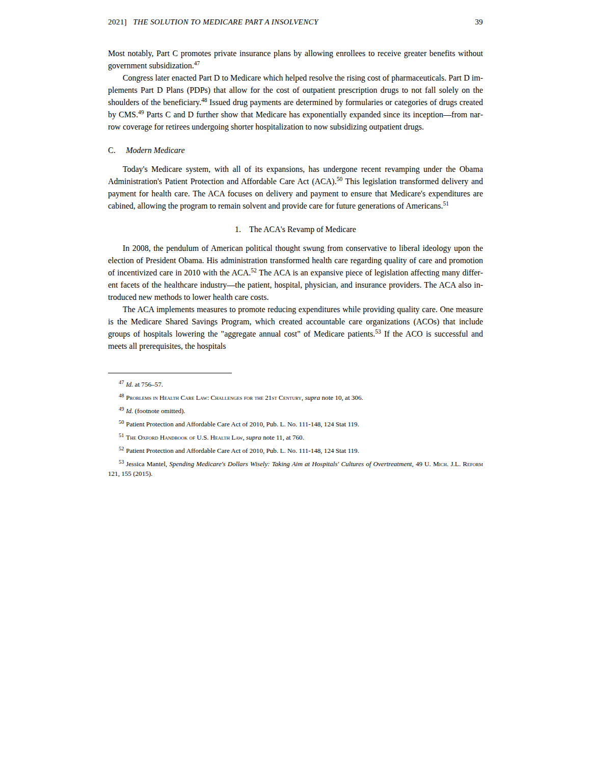2021] THE SOLUTION TO MEDICARE PART A INSOLVENCY 39
Most notably, Part C promotes private insurance plans by allowing enrollees to receive greater benefits without government subsidization.47
Congress later enacted Part D to Medicare which helped resolve the rising cost of pharmaceuticals. Part D implements Part D Plans (PDPs) that allow for the cost of outpatient prescription drugs to not fall solely on the shoulders of the beneficiary.48 Issued drug payments are determined by formularies or categories of drugs created by CMS.49 Parts C and D further show that Medicare has exponentially expanded since its inception—from narrow coverage for retirees undergoing shorter hospitalization to now subsidizing outpatient drugs.
C. Modern Medicare
Today's Medicare system, with all of its expansions, has undergone recent revamping under the Obama Administration's Patient Protection and Affordable Care Act (ACA).50 This legislation transformed delivery and payment for health care. The ACA focuses on delivery and payment to ensure that Medicare's expenditures are cabined, allowing the program to remain solvent and provide care for future generations of Americans.51
1. The ACA's Revamp of Medicare
In 2008, the pendulum of American political thought swung from conservative to liberal ideology upon the election of President Obama. His administration transformed health care regarding quality of care and promotion of incentivized care in 2010 with the ACA.52 The ACA is an expansive piece of legislation affecting many different facets of the healthcare industry—the patient, hospital, physician, and insurance providers. The ACA also introduced new methods to lower health care costs.
The ACA implements measures to promote reducing expenditures while providing quality care. One measure is the Medicare Shared Savings Program, which created accountable care organizations (ACOs) that include groups of hospitals lowering the "aggregate annual cost" of Medicare patients.53 If the ACO is successful and meets all prerequisites, the hospitals
Id. at 756–57.
Problems in Health Care Law: Challenges for the 21st Century, supra note 10, at 306.
Id. (footnote omitted).
Patient Protection and Affordable Care Act of 2010, Pub. L. No. 111-148, 124 Stat 119.
The Oxford Handbook of U.S. Health Law, supra note 11, at 760.
Patient Protection and Affordable Care Act of 2010, Pub. L. No. 111-148, 124 Stat 119.
Jessica Mantel, Spending Medicare's Dollars Wisely: Taking Aim at Hospitals' Cultures of Overtreatment, 49 U. Mich. J.L. Reform 121, 155 (2015).